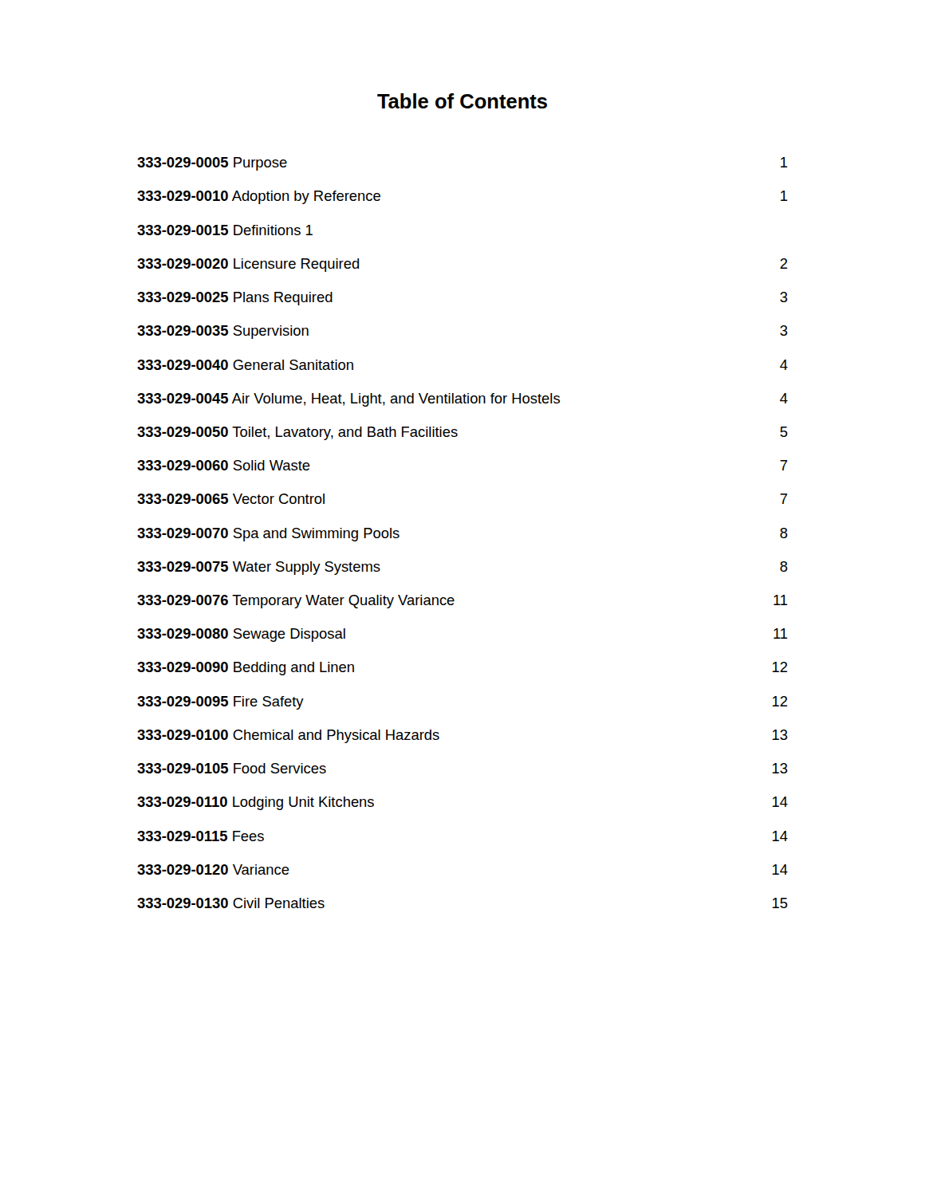Table of Contents
| 333-029-0005 Purpose | 1 |
| 333-029-0010 Adoption by Reference | 1 |
| 333-029-0015 Definitions 1 | |
| 333-029-0020 Licensure Required | 2 |
| 333-029-0025 Plans Required | 3 |
| 333-029-0035 Supervision | 3 |
| 333-029-0040 General Sanitation | 4 |
| 333-029-0045 Air Volume, Heat, Light, and Ventilation for Hostels | 4 |
| 333-029-0050 Toilet, Lavatory, and Bath Facilities | 5 |
| 333-029-0060 Solid Waste | 7 |
| 333-029-0065 Vector Control | 7 |
| 333-029-0070 Spa and Swimming Pools | 8 |
| 333-029-0075 Water Supply Systems | 8 |
| 333-029-0076 Temporary Water Quality Variance | 11 |
| 333-029-0080 Sewage Disposal | 11 |
| 333-029-0090 Bedding and Linen | 12 |
| 333-029-0095 Fire Safety | 12 |
| 333-029-0100 Chemical and Physical Hazards | 13 |
| 333-029-0105 Food Services | 13 |
| 333-029-0110 Lodging Unit Kitchens | 14 |
| 333-029-0115 Fees | 14 |
| 333-029-0120 Variance | 14 |
| 333-029-0130 Civil Penalties | 15 |